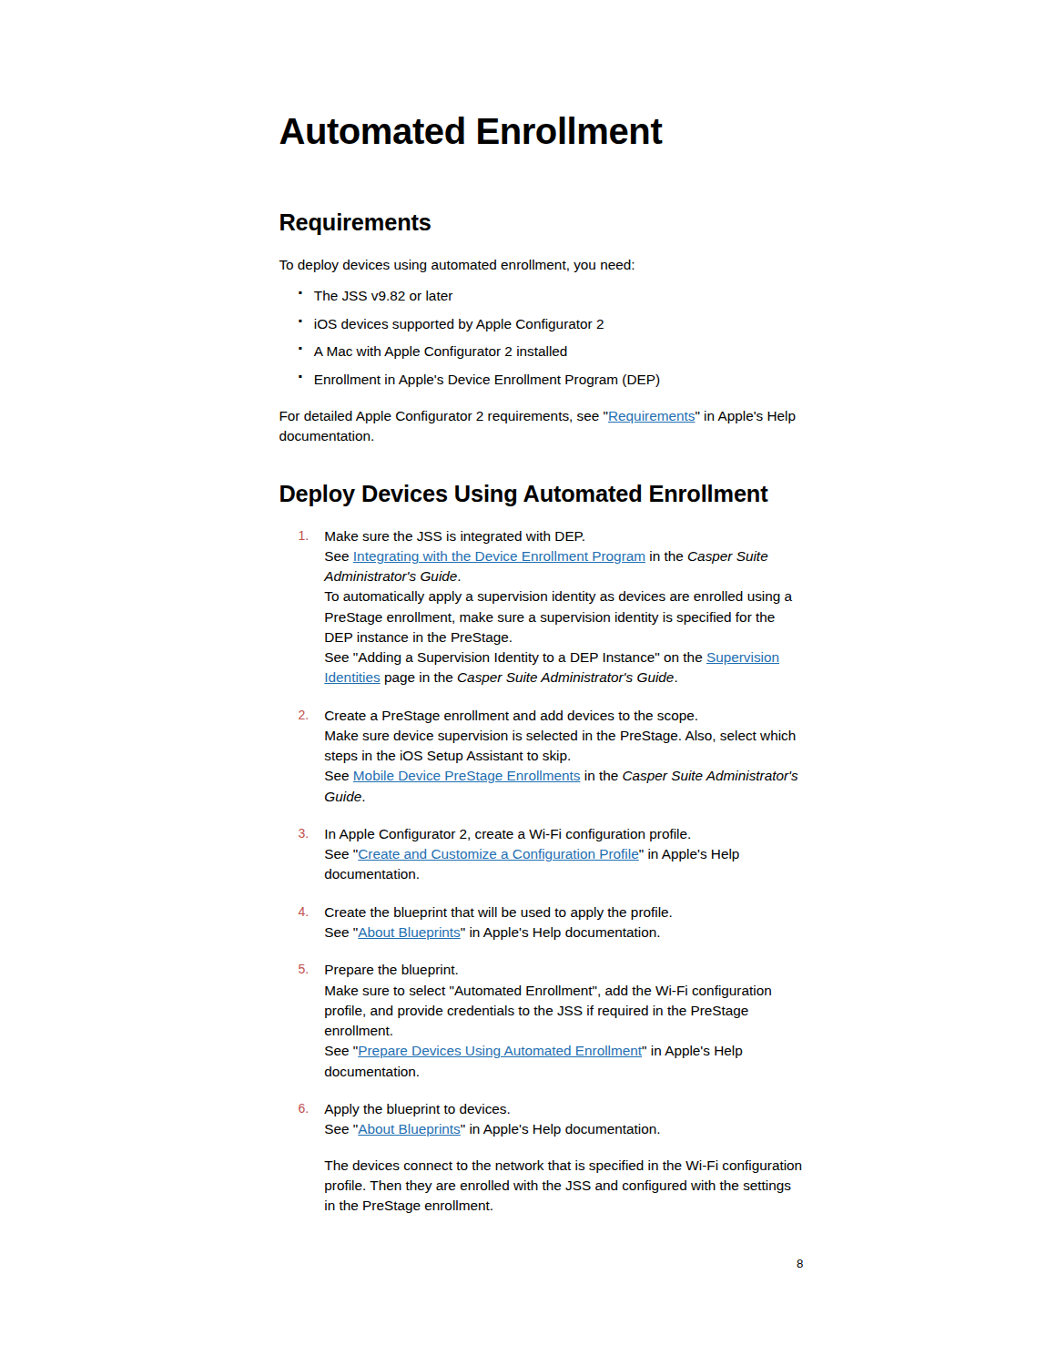Automated Enrollment
Requirements
To deploy devices using automated enrollment, you need:
The JSS v9.82 or later
iOS devices supported by Apple Configurator 2
A Mac with Apple Configurator 2 installed
Enrollment in Apple's Device Enrollment Program (DEP)
For detailed Apple Configurator 2 requirements, see "Requirements" in Apple's Help documentation.
Deploy Devices Using Automated Enrollment
Make sure the JSS is integrated with DEP.
See Integrating with the Device Enrollment Program in the Casper Suite Administrator's Guide.
To automatically apply a supervision identity as devices are enrolled using a PreStage enrollment, make sure a supervision identity is specified for the DEP instance in the PreStage.
See "Adding a Supervision Identity to a DEP Instance" on the Supervision Identities page in the Casper Suite Administrator's Guide.
Create a PreStage enrollment and add devices to the scope.
Make sure device supervision is selected in the PreStage. Also, select which steps in the iOS Setup Assistant to skip.
See Mobile Device PreStage Enrollments in the Casper Suite Administrator's Guide.
In Apple Configurator 2, create a Wi-Fi configuration profile.
See "Create and Customize a Configuration Profile" in Apple's Help documentation.
Create the blueprint that will be used to apply the profile.
See "About Blueprints" in Apple's Help documentation.
Prepare the blueprint.
Make sure to select "Automated Enrollment", add the Wi-Fi configuration profile, and provide credentials to the JSS if required in the PreStage enrollment.
See "Prepare Devices Using Automated Enrollment" in Apple's Help documentation.
Apply the blueprint to devices.
See "About Blueprints" in Apple's Help documentation.
The devices connect to the network that is specified in the Wi-Fi configuration profile. Then they are enrolled with the JSS and configured with the settings in the PreStage enrollment.
8